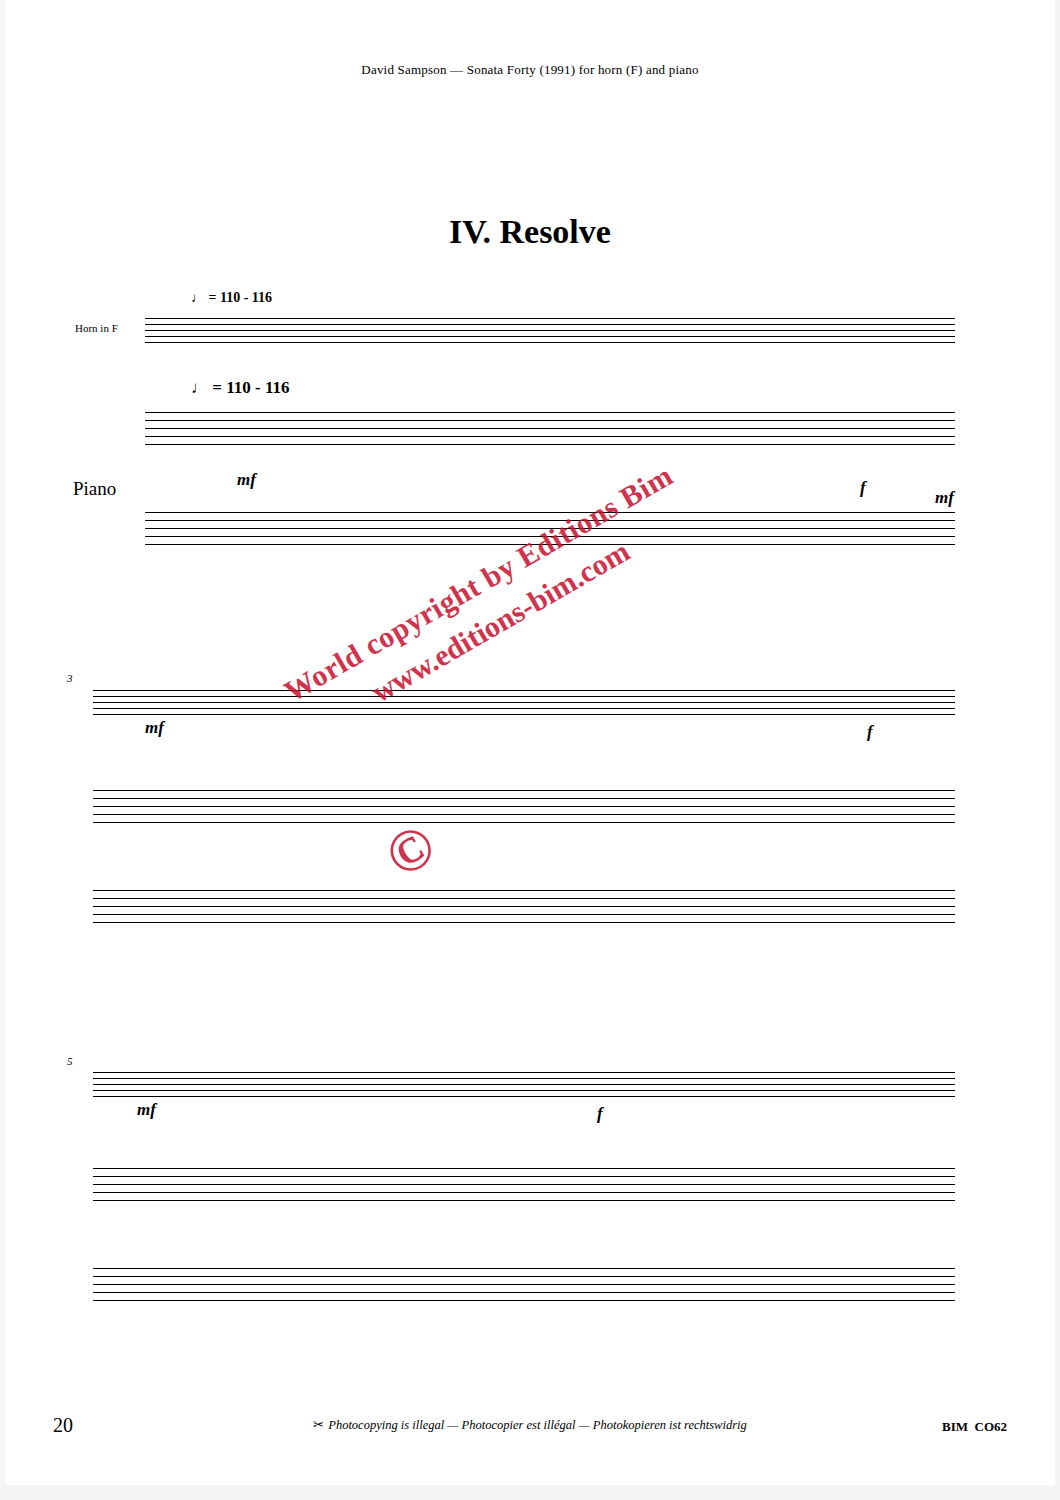David Sampson — Sonata Forty (1991) for horn (F) and piano
IV. Resolve
♩ = 110 - 116
Horn in F
♩ = 110 - 116
Piano
mf
f
mf
3
mf
f
5
mf
f
World copyright by Editions Bim
www.editions-bim.com
©
20
✂Photocopying is illegal — Photocopier est illégal — Photokopieren ist rechtswidrig
BIM CO62